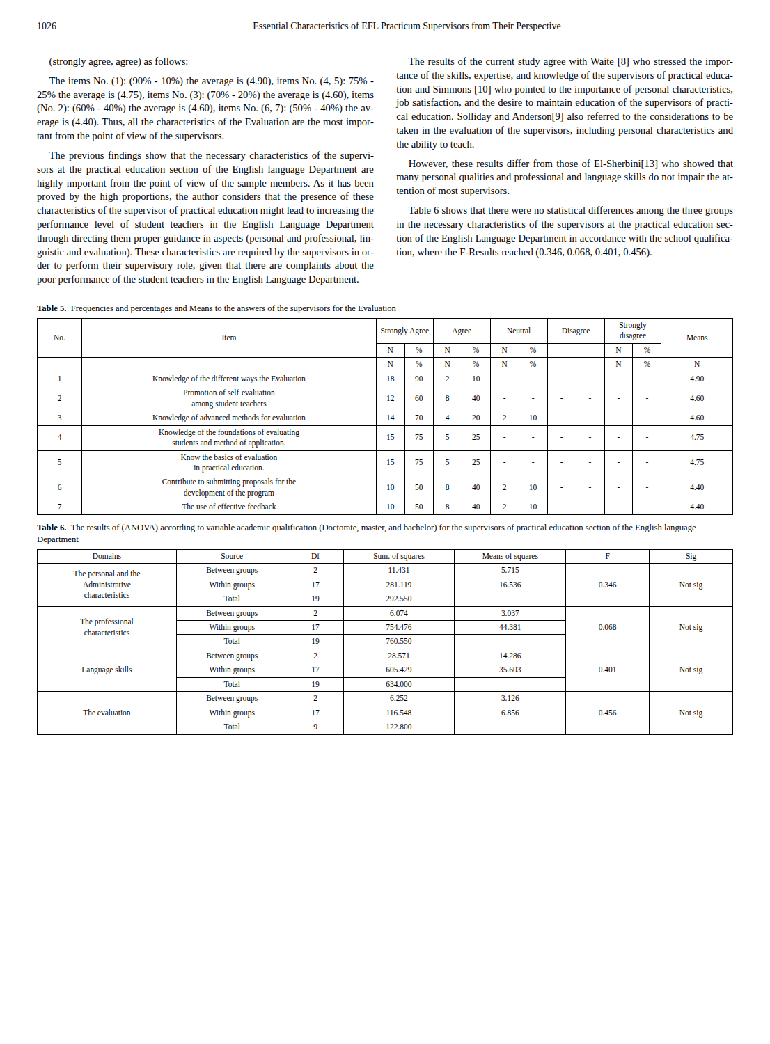1026
Essential Characteristics of EFL Practicum Supervisors from Their Perspective
(strongly agree, agree) as follows:
The items No. (1): (90% - 10%) the average is (4.90), items No. (4, 5): 75% - 25% the average is (4.75), items No. (3): (70% - 20%) the average is (4.60), items (No. 2): (60% - 40%) the average is (4.60), items No. (6, 7): (50% - 40%) the average is (4.40). Thus, all the characteristics of the Evaluation are the most important from the point of view of the supervisors.
The previous findings show that the necessary characteristics of the supervisors at the practical education section of the English language Department are highly important from the point of view of the sample members. As it has been proved by the high proportions, the author considers that the presence of these characteristics of the supervisor of practical education might lead to increasing the performance level of student teachers in the English Language Department through directing them proper guidance in aspects (personal and professional, linguistic and evaluation). These characteristics are required by the supervisors in order to perform their supervisory role, given that there are complaints about the poor performance of the student teachers in the English Language Department.
The results of the current study agree with Waite [8] who stressed the importance of the skills, expertise, and knowledge of the supervisors of practical education and Simmons [10] who pointed to the importance of personal characteristics, job satisfaction, and the desire to maintain education of the supervisors of practical education. Solliday and Anderson[9] also referred to the considerations to be taken in the evaluation of the supervisors, including personal characteristics and the ability to teach.
However, these results differ from those of El-Sherbini[13] who showed that many personal qualities and professional and language skills do not impair the attention of most supervisors.
Table 6 shows that there were no statistical differences among the three groups in the necessary characteristics of the supervisors at the practical education section of the English Language Department in accordance with the school qualification, where the F-Results reached (0.346, 0.068, 0.401, 0.456).
Table 5. Frequencies and percentages and Means to the answers of the supervisors for the Evaluation
| No. | Item | Strongly Agree | Agree | Neutral | Disagree | Strongly disagree | Means |
| --- | --- | --- | --- | --- | --- | --- | --- |
| N | % | N | % | N | % | | | N | % |
| | | N | % | N | % | N | % | | | N | % | N |
| 1 | Knowledge of the different ways the Evaluation | 18 | 90 | 2 | 10 | - | - | - | - | - | - | 4.90 |
| 2 | Promotion of self-evaluation among student teachers | 12 | 60 | 8 | 40 | - | - | - | - | - | - | 4.60 |
| 3 | Knowledge of advanced methods for evaluation | 14 | 70 | 4 | 20 | 2 | 10 | - | - | - | - | 4.60 |
| 4 | Knowledge of the foundations of evaluating students and method of application. | 15 | 75 | 5 | 25 | - | - | - | - | - | - | 4.75 |
| 5 | Know the basics of evaluation in practical education. | 15 | 75 | 5 | 25 | - | - | - | - | - | - | 4.75 |
| 6 | Contribute to submitting proposals for the development of the program | 10 | 50 | 8 | 40 | 2 | 10 | - | - | - | - | 4.40 |
| 7 | The use of effective feedback | 10 | 50 | 8 | 40 | 2 | 10 | - | - | - | - | 4.40 |
Table 6. The results of (ANOVA) according to variable academic qualification (Doctorate, master, and bachelor) for the supervisors of practical education section of the English language Department
| Domains | Source | Df | Sum. of squares | Means of squares | F | Sig |
| --- | --- | --- | --- | --- | --- | --- |
| The personal and the Administrative characteristics | Between groups | 2 | 11.431 | 5.715 | 0.346 | Not sig |
| Within groups | 17 | 281.119 | 16.536 |
| Total | 19 | 292.550 | |
| The professional characteristics | Between groups | 2 | 6.074 | 3.037 | 0.068 | Not sig |
| Within groups | 17 | 754.476 | 44.381 |
| Total | 19 | 760.550 | |
| Language skills | Between groups | 2 | 28.571 | 14.286 | 0.401 | Not sig |
| Within groups | 17 | 605.429 | 35.603 |
| Total | 19 | 634.000 | |
| The evaluation | Between groups | 2 | 6.252 | 3.126 | 0.456 | Not sig |
| Within groups | 17 | 116.548 | 6.856 |
| Total | 9 | 122.800 | |